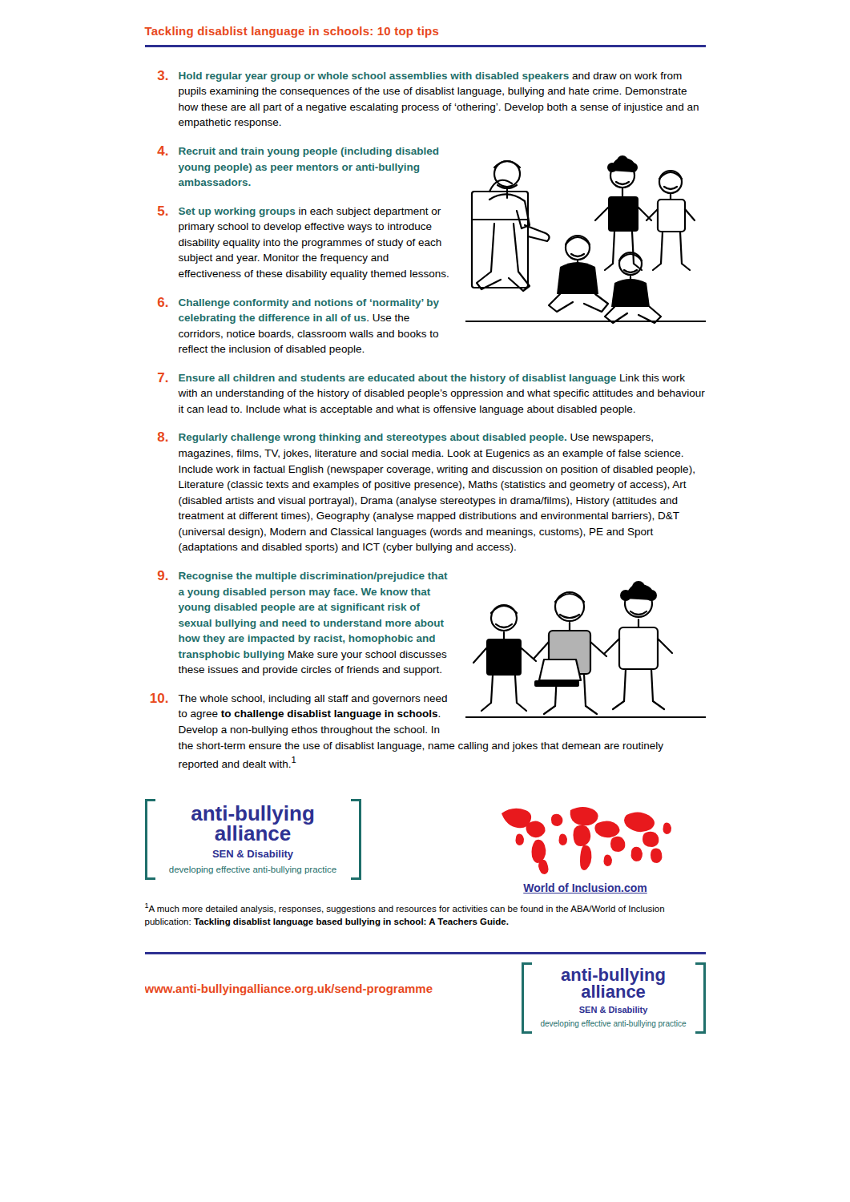Tackling disablist language in schools: 10 top tips
3. Hold regular year group or whole school assemblies with disabled speakers and draw on work from pupils examining the consequences of the use of disablist language, bullying and hate crime. Demonstrate how these are all part of a negative escalating process of ‘othering’. Develop both a sense of injustice and an empathetic response.
4. Recruit and train young people (including disabled young people) as peer mentors or anti-bullying ambassadors.
5. Set up working groups in each subject department or primary school to develop effective ways to introduce disability equality into the programmes of study of each subject and year. Monitor the frequency and effectiveness of these disability equality themed lessons.
6. Challenge conformity and notions of ‘normality’ by celebrating the difference in all of us. Use the corridors, notice boards, classroom walls and books to reflect the inclusion of disabled people.
7. Ensure all children and students are educated about the history of disablist language Link this work with an understanding of the history of disabled people’s oppression and what specific attitudes and behaviour it can lead to. Include what is acceptable and what is offensive language about disabled people.
8. Regularly challenge wrong thinking and stereotypes about disabled people. Use newspapers, magazines, films, TV, jokes, literature and social media. Look at Eugenics as an example of false science. Include work in factual English (newspaper coverage, writing and discussion on position of disabled people), Literature (classic texts and examples of positive presence), Maths (statistics and geometry of access), Art (disabled artists and visual portrayal), Drama (analyse stereotypes in drama/films), History (attitudes and treatment at different times), Geography (analyse mapped distributions and environmental barriers), D&T (universal design), Modern and Classical languages (words and meanings, customs), PE and Sport (adaptations and disabled sports) and ICT (cyber bullying and access).
9. Recognise the multiple discrimination/prejudice that a young disabled person may face. We know that young disabled people are at significant risk of sexual bullying and need to understand more about how they are impacted by racist, homophobic and transphobic bullying Make sure your school discusses these issues and provide circles of friends and support.
10. The whole school, including all staff and governors need to agree to challenge disablist language in schools. Develop a non-bullying ethos throughout the school. In the short-term ensure the use of disablist language, name calling and jokes that demean are routinely reported and dealt with.1
anti-bullying
alliance
SEN & Disability
developing effective anti-bullying practice
World of Inclusion.com
1A much more detailed analysis, responses, suggestions and resources for activities can be found in the ABA/World of Inclusion publication: Tackling disablist language based bullying in school: A Teachers Guide.
www.anti-bullyingalliance.org.uk/send-programme
anti-bullying
alliance
SEN & Disability
developing effective anti-bullying practice